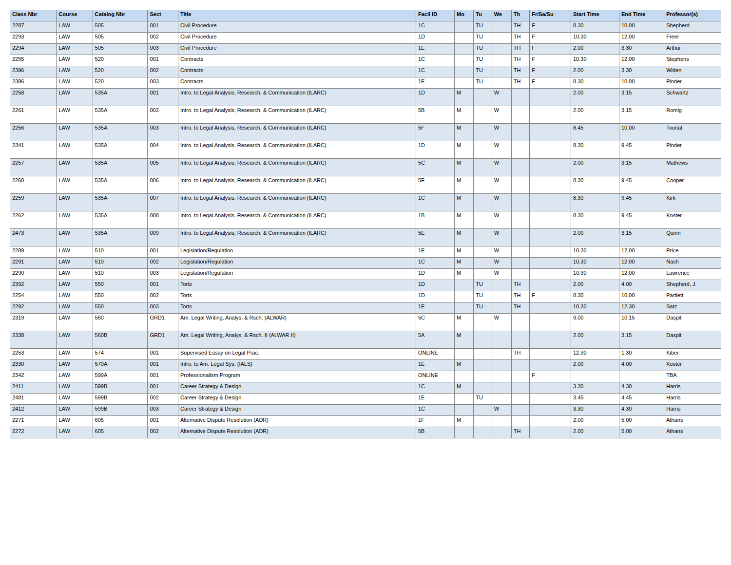| Class Nbr | Course | Catalog Nbr | Sect | Title | Facil ID | Mo | Tu | We | Th | Fr/Sa/Su | Start Time | End Time | Professor(s) |
| --- | --- | --- | --- | --- | --- | --- | --- | --- | --- | --- | --- | --- | --- |
| 2287 | LAW | 505 | 001 | Civil Procedure | 1C | | TU | | TH | F | 8.30 | 10.00 | Shepherd |
| 2293 | LAW | 505 | 002 | Civil Procedure | 1D | | TU | | TH | F | 10.30 | 12.00 | Freer |
| 2294 | LAW | 505 | 003 | Civil Procedure | 1E | | TU | | TH | F | 2.00 | 3.30 | Arthur |
| 2255 | LAW | 520 | 001 | Contracts | 1C | | TU | | TH | F | 10.30 | 12.00 | Stephens |
| 2396 | LAW | 520 | 002 | Contracts | 1C | | TU | | TH | F | 2.00 | 3.30 | Widen |
| 2386 | LAW | 520 | 003 | Contracts | 1E | | TU | | TH | F | 8.30 | 10.00 | Pinder |
| 2258 | LAW | 535A | 001 | Intro. to Legal Analysis, Research, & Communication (ILARC) | 1D | M | | W | | | 2.00 | 3.15 | Schwartz |
| 2261 | LAW | 535A | 002 | Intro. to Legal Analysis, Research, & Communication (ILARC) | 5B | M | | W | | | 2.00 | 3.15 | Romig |
| 2256 | LAW | 535A | 003 | Intro. to Legal Analysis, Research, & Communication (ILARC) | 5F | M | | W | | | 8.45 | 10.00 | Tourial |
| 2341 | LAW | 535A | 004 | Intro. to Legal Analysis, Research, & Communication (ILARC) | 1D | M | | W | | | 8.30 | 9.45 | Pinder |
| 2257 | LAW | 535A | 005 | Intro. to Legal Analysis, Research, & Communication (ILARC) | 5C | M | | W | | | 2.00 | 3.15 | Mathews |
| 2260 | LAW | 535A | 006 | Intro. to Legal Analysis, Research, & Communication (ILARC) | 5E | M | | W | | | 8.30 | 9.45 | Cooper |
| 2259 | LAW | 535A | 007 | Intro. to Legal Analysis, Research, & Communication (ILARC) | 1C | M | | W | | | 8.30 | 9.45 | Kirk |
| 2262 | LAW | 535A | 008 | Intro. to Legal Analysis, Research, & Communication (ILARC) | 1B | M | | W | | | 8.30 | 9.45 | Koster |
| 2473 | LAW | 535A | 009 | Intro. to Legal Analysis, Research, & Communication (ILARC) | 5E | M | | W | | | 2.00 | 3.15 | Quinn |
| 2289 | LAW | 510 | 001 | Legislation/Regulation | 1E | M | | W | | | 10.30 | 12.00 | Price |
| 2291 | LAW | 510 | 002 | Legislation/Regulation | 1C | M | | W | | | 10.30 | 12.00 | Nash |
| 2290 | LAW | 510 | 003 | Legislation/Regulation | 1D | M | | W | | | 10.30 | 12.00 | Lawrence |
| 2392 | LAW | 550 | 001 | Torts | 1D | | TU | | TH | | 2.00 | 4.00 | Shepherd, J. |
| 2254 | LAW | 550 | 002 | Torts | 1D | | TU | | TH | F | 8.30 | 10.00 | Partlett |
| 2292 | LAW | 550 | 003 | Torts | 1E | | TU | | TH | | 10.30 | 12.30 | Satz |
| 2319 | LAW | 560 | GRD1 | Am. Legal Writing, Analys, & Rsch. (ALWAR) | 5C | M | | W | | | 9.00 | 10.15 | Daspit |
| 2338 | LAW | 560B | GRD1 | Am. Legal Writing, Analys, & Rsch. II (ALWAR II) | 5A | M | | | | | 2.00 | 3.15 | Daspit |
| 2253 | LAW | 574 | 001 | Supervised Essay on Legal Prac. | ONLINE | | | | TH | | 12.30 | 1.30 | Kiber |
| 2330 | LAW | 570A | 001 | Intro. to Am. Legal Sys. (IALS) | 1E | M | | | | | 2.00 | 4.00 | Koster |
| 2342 | LAW | 599A | 001 | Professionalism Program | ONLINE | | | | | F | | | TBA |
| 2411 | LAW | 599B | 001 | Career Strategy & Design | 1C | M | | | | | 3.30 | 4.30 | Harris |
| 2481 | LAW | 599B | 002 | Career Strategy & Design | 1E | | TU | | | | 3.45 | 4.45 | Harris |
| 2412 | LAW | 599B | 003 | Career Strategy & Design | 1C | | | W | | | 3.30 | 4.30 | Harris |
| 2271 | LAW | 605 | 001 | Alternative Dispute Resolution (ADR) | 1F | M | | | | | 2.00 | 5.00 | Athans |
| 2272 | LAW | 605 | 002 | Alternative Dispute Resolution (ADR) | 5B | | | | TH | | 2.00 | 5.00 | Athans |